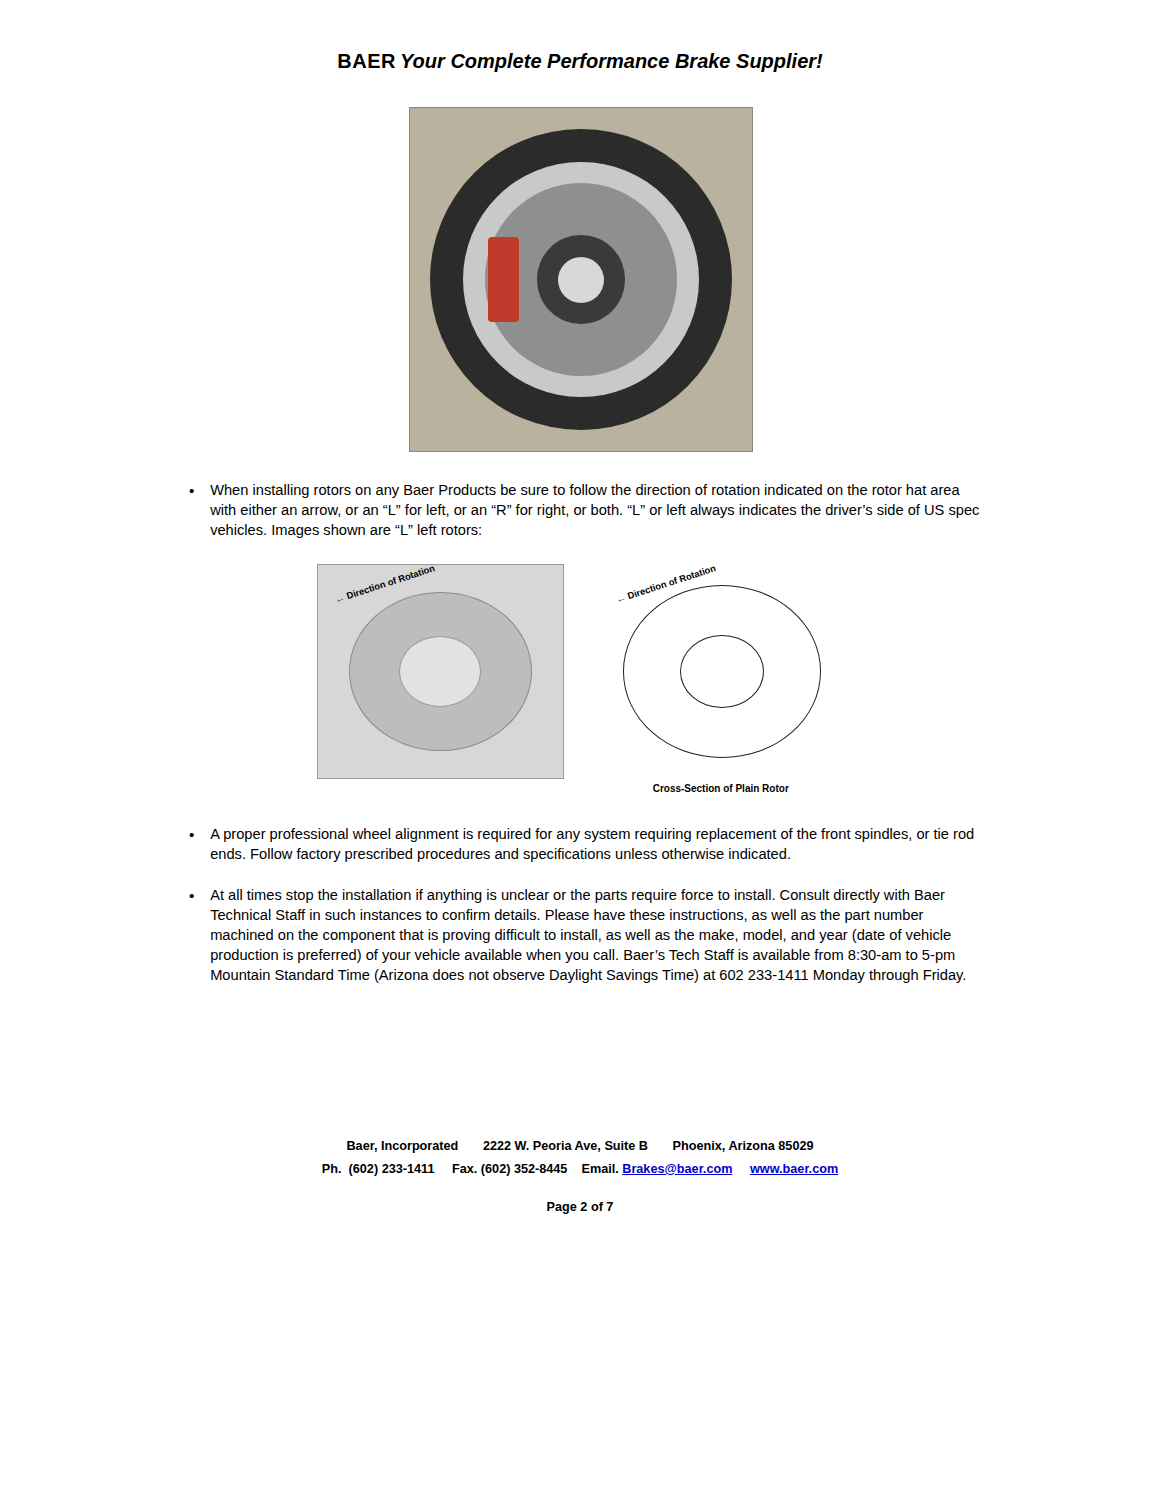BAER Your Complete Performance Brake Supplier!
When installing rotors on any Baer Products be sure to follow the direction of rotation indicated on the rotor hat area with either an arrow, or an “L” for left, or an “R” for right, or both. “L” or left always indicates the driver’s side of US spec vehicles. Images shown are “L” left rotors:
← Direction of Rotation
← Direction of Rotation
Cross-Section of Plain Rotor
A proper professional wheel alignment is required for any system requiring replacement of the front spindles, or tie rod ends. Follow factory prescribed procedures and specifications unless otherwise indicated.
At all times stop the installation if anything is unclear or the parts require force to install. Consult directly with Baer Technical Staff in such instances to confirm details. Please have these instructions, as well as the part number machined on the component that is proving difficult to install, as well as the make, model, and year (date of vehicle production is preferred) of your vehicle available when you call. Baer’s Tech Staff is available from 8:30-am to 5-pm Mountain Standard Time (Arizona does not observe Daylight Savings Time) at 602 233-1411 Monday through Friday.
Baer, Incorporated 2222 W. Peoria Ave, Suite B Phoenix, Arizona 85029
Ph. (602) 233-1411 Fax. (602) 352-8445 Email. Brakes@baer.com www.baer.com
Page 2 of 7